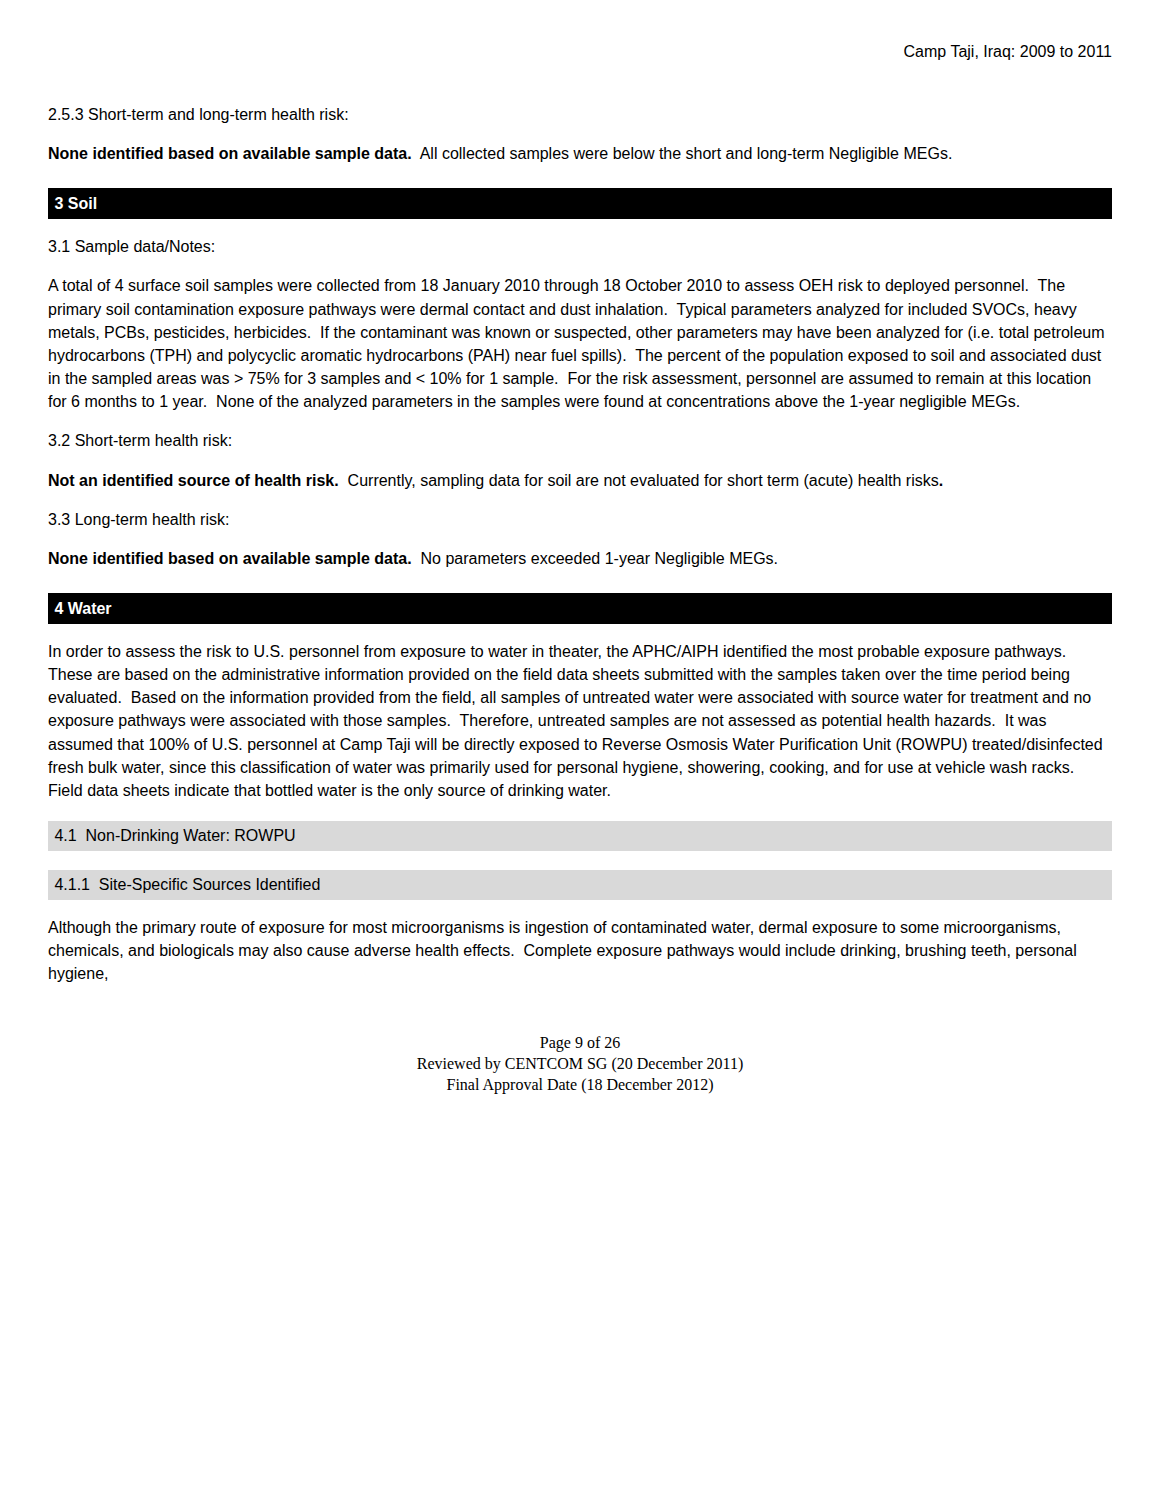Camp Taji, Iraq: 2009 to 2011
2.5.3 Short-term and long-term health risk:
None identified based on available sample data. All collected samples were below the short and long-term Negligible MEGs.
3 Soil
3.1 Sample data/Notes:
A total of 4 surface soil samples were collected from 18 January 2010 through 18 October 2010 to assess OEH risk to deployed personnel. The primary soil contamination exposure pathways were dermal contact and dust inhalation. Typical parameters analyzed for included SVOCs, heavy metals, PCBs, pesticides, herbicides. If the contaminant was known or suspected, other parameters may have been analyzed for (i.e. total petroleum hydrocarbons (TPH) and polycyclic aromatic hydrocarbons (PAH) near fuel spills). The percent of the population exposed to soil and associated dust in the sampled areas was > 75% for 3 samples and < 10% for 1 sample. For the risk assessment, personnel are assumed to remain at this location for 6 months to 1 year. None of the analyzed parameters in the samples were found at concentrations above the 1-year negligible MEGs.
3.2 Short-term health risk:
Not an identified source of health risk. Currently, sampling data for soil are not evaluated for short term (acute) health risks.
3.3 Long-term health risk:
None identified based on available sample data. No parameters exceeded 1-year Negligible MEGs.
4 Water
In order to assess the risk to U.S. personnel from exposure to water in theater, the APHC/AIPH identified the most probable exposure pathways. These are based on the administrative information provided on the field data sheets submitted with the samples taken over the time period being evaluated. Based on the information provided from the field, all samples of untreated water were associated with source water for treatment and no exposure pathways were associated with those samples. Therefore, untreated samples are not assessed as potential health hazards. It was assumed that 100% of U.S. personnel at Camp Taji will be directly exposed to Reverse Osmosis Water Purification Unit (ROWPU) treated/disinfected fresh bulk water, since this classification of water was primarily used for personal hygiene, showering, cooking, and for use at vehicle wash racks. Field data sheets indicate that bottled water is the only source of drinking water.
4.1 Non-Drinking Water: ROWPU
4.1.1 Site-Specific Sources Identified
Although the primary route of exposure for most microorganisms is ingestion of contaminated water, dermal exposure to some microorganisms, chemicals, and biologicals may also cause adverse health effects. Complete exposure pathways would include drinking, brushing teeth, personal hygiene,
Page 9 of 26
Reviewed by CENTCOM SG (20 December 2011)
Final Approval Date (18 December 2012)